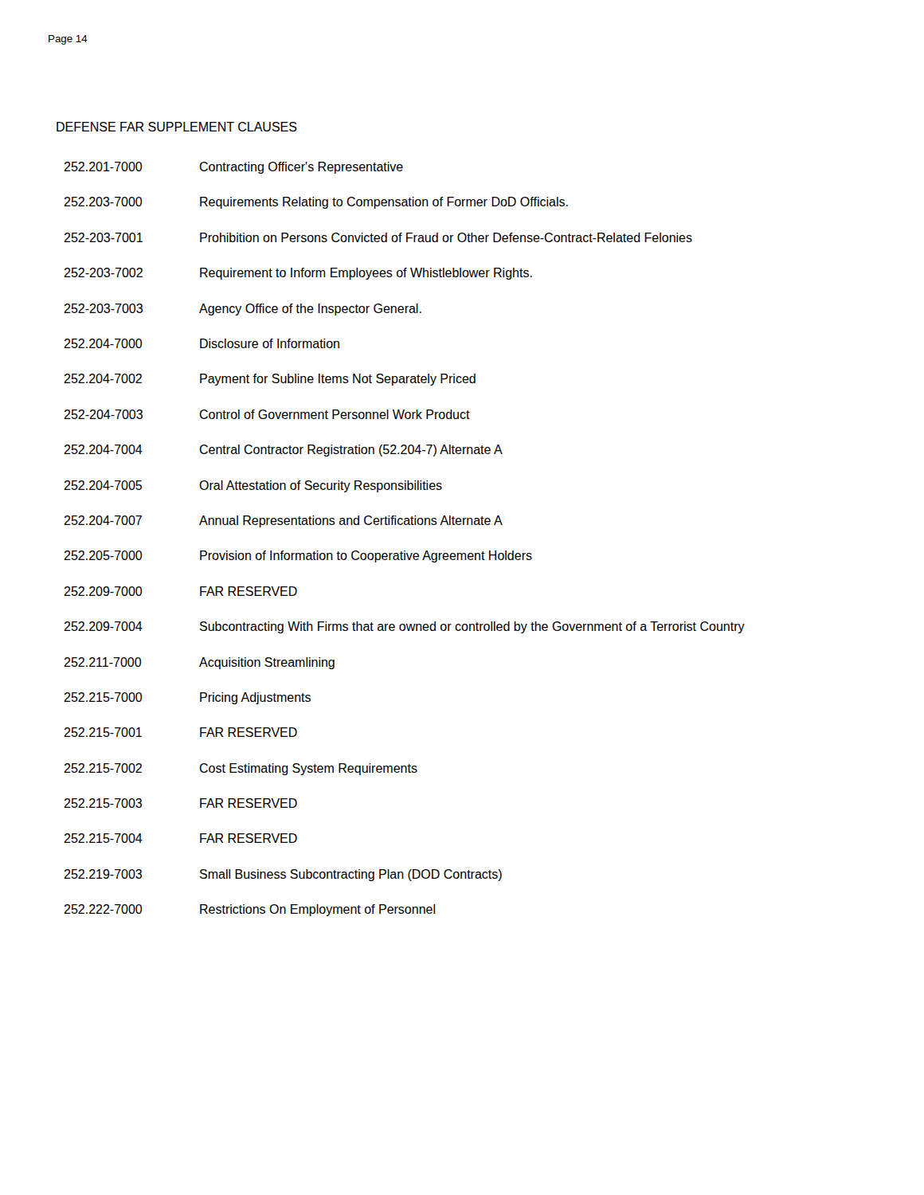Page 14
DEFENSE FAR SUPPLEMENT CLAUSES
| 252.201-7000 | Contracting Officer's Representative |
| 252.203-7000 | Requirements Relating to Compensation of Former DoD Officials. |
| 252-203-7001 | Prohibition on Persons Convicted of Fraud or Other Defense-Contract-Related Felonies |
| 252-203-7002 | Requirement to Inform Employees of Whistleblower Rights. |
| 252-203-7003 | Agency Office of the Inspector General. |
| 252.204-7000 | Disclosure of Information |
| 252.204-7002 | Payment for Subline Items Not Separately Priced |
| 252-204-7003 | Control of Government Personnel Work Product |
| 252.204-7004 | Central Contractor Registration (52.204-7) Alternate A |
| 252.204-7005 | Oral Attestation of Security Responsibilities |
| 252.204-7007 | Annual Representations and Certifications Alternate A |
| 252.205-7000 | Provision of Information to Cooperative Agreement Holders |
| 252.209-7000 | FAR RESERVED |
| 252.209-7004 | Subcontracting With Firms that are owned or controlled by the Government of a Terrorist Country |
| 252.211-7000 | Acquisition Streamlining |
| 252.215-7000 | Pricing Adjustments |
| 252.215-7001 | FAR RESERVED |
| 252.215-7002 | Cost Estimating System Requirements |
| 252.215-7003 | FAR RESERVED |
| 252.215-7004 | FAR RESERVED |
| 252.219-7003 | Small Business Subcontracting Plan (DOD Contracts) |
| 252.222-7000 | Restrictions On Employment of Personnel |